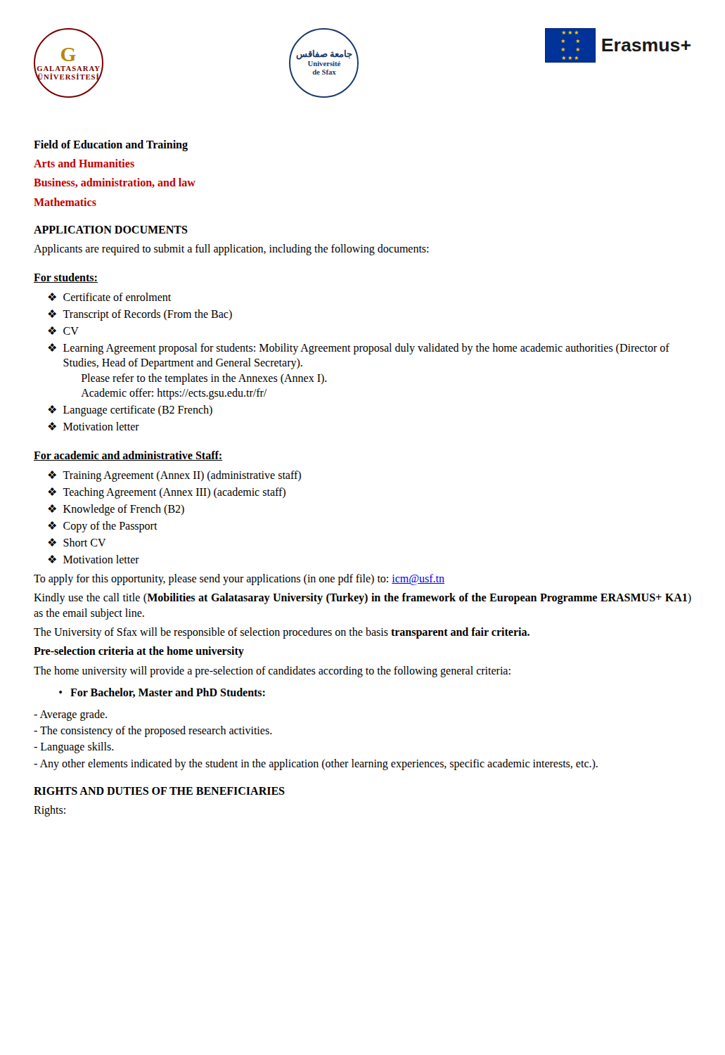G GALATASARAY ÜNİVERSİTESİ
جامعة صفاقس Université de Sfax
Erasmus+
Field of Education and Training
Arts and Humanities
Business, administration, and law
Mathematics
APPLICATION DOCUMENTS
Applicants are required to submit a full application, including the following documents:
For students:
Certificate of enrolment
Transcript of Records (From the Bac)
CV
Learning Agreement proposal for students: Mobility Agreement proposal duly validated by the home academic authorities (Director of Studies, Head of Department and General Secretary).
Please refer to the templates in the Annexes (Annex I).
Academic offer: https://ects.gsu.edu.tr/fr/
Language certificate (B2 French)
Motivation letter
For academic and administrative Staff:
Training Agreement (Annex II) (administrative staff)
Teaching Agreement (Annex III) (academic staff)
Knowledge of French (B2)
Copy of the Passport
Short CV
Motivation letter
To apply for this opportunity, please send your applications (in one pdf file) to: icm@usf.tn
Kindly use the call title (Mobilities at Galatasaray University (Turkey) in the framework of the European Programme ERASMUS+ KA1) as the email subject line.
The University of Sfax will be responsible of selection procedures on the basis transparent and fair criteria.
Pre-selection criteria at the home university
The home university will provide a pre-selection of candidates according to the following general criteria:
For Bachelor, Master and PhD Students:
- Average grade.
- The consistency of the proposed research activities.
- Language skills.
- Any other elements indicated by the student in the application (other learning experiences, specific academic interests, etc.).
RIGHTS AND DUTIES OF THE BENEFICIARIES
Rights: